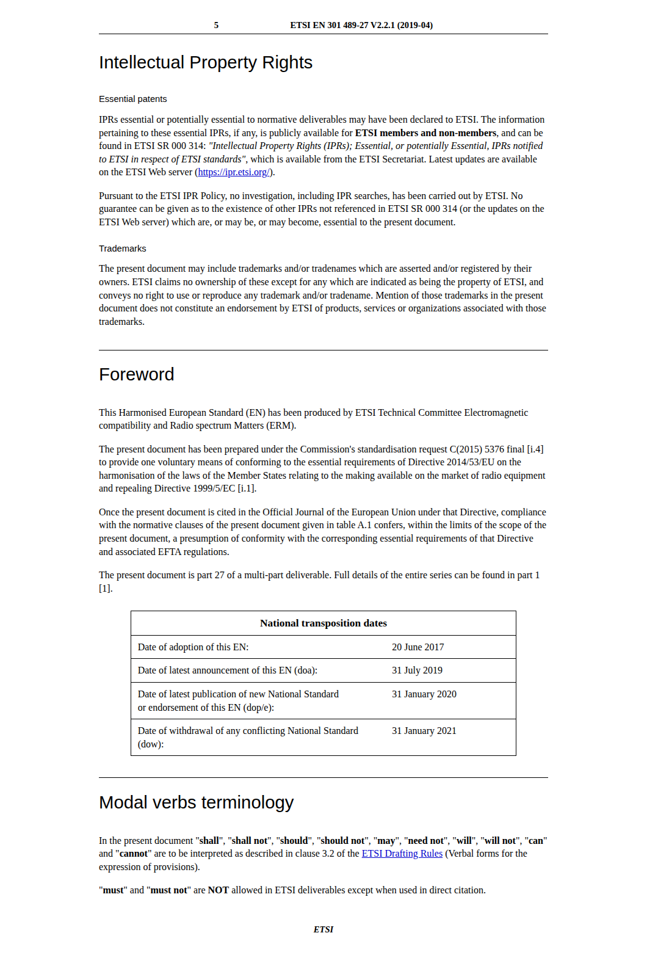5 ETSI EN 301 489-27 V2.2.1 (2019-04)
Intellectual Property Rights
Essential patents
IPRs essential or potentially essential to normative deliverables may have been declared to ETSI. The information pertaining to these essential IPRs, if any, is publicly available for ETSI members and non-members, and can be found in ETSI SR 000 314: "Intellectual Property Rights (IPRs); Essential, or potentially Essential, IPRs notified to ETSI in respect of ETSI standards", which is available from the ETSI Secretariat. Latest updates are available on the ETSI Web server (https://ipr.etsi.org/).
Pursuant to the ETSI IPR Policy, no investigation, including IPR searches, has been carried out by ETSI. No guarantee can be given as to the existence of other IPRs not referenced in ETSI SR 000 314 (or the updates on the ETSI Web server) which are, or may be, or may become, essential to the present document.
Trademarks
The present document may include trademarks and/or tradenames which are asserted and/or registered by their owners. ETSI claims no ownership of these except for any which are indicated as being the property of ETSI, and conveys no right to use or reproduce any trademark and/or tradename. Mention of those trademarks in the present document does not constitute an endorsement by ETSI of products, services or organizations associated with those trademarks.
Foreword
This Harmonised European Standard (EN) has been produced by ETSI Technical Committee Electromagnetic compatibility and Radio spectrum Matters (ERM).
The present document has been prepared under the Commission's standardisation request C(2015) 5376 final [i.4] to provide one voluntary means of conforming to the essential requirements of Directive 2014/53/EU on the harmonisation of the laws of the Member States relating to the making available on the market of radio equipment and repealing Directive 1999/5/EC [i.1].
Once the present document is cited in the Official Journal of the European Union under that Directive, compliance with the normative clauses of the present document given in table A.1 confers, within the limits of the scope of the present document, a presumption of conformity with the corresponding essential requirements of that Directive and associated EFTA regulations.
The present document is part 27 of a multi-part deliverable. Full details of the entire series can be found in part 1 [1].
National transposition dates
| Date of adoption of this EN: | 20 June 2017 |
| Date of latest announcement of this EN (doa): | 31 July 2019 |
| Date of latest publication of new National Standard or endorsement of this EN (dop/e): | 31 January 2020 |
| Date of withdrawal of any conflicting National Standard (dow): | 31 January 2021 |
Modal verbs terminology
In the present document "shall", "shall not", "should", "should not", "may", "need not", "will", "will not", "can" and "cannot" are to be interpreted as described in clause 3.2 of the ETSI Drafting Rules (Verbal forms for the expression of provisions).
"must" and "must not" are NOT allowed in ETSI deliverables except when used in direct citation.
ETSI